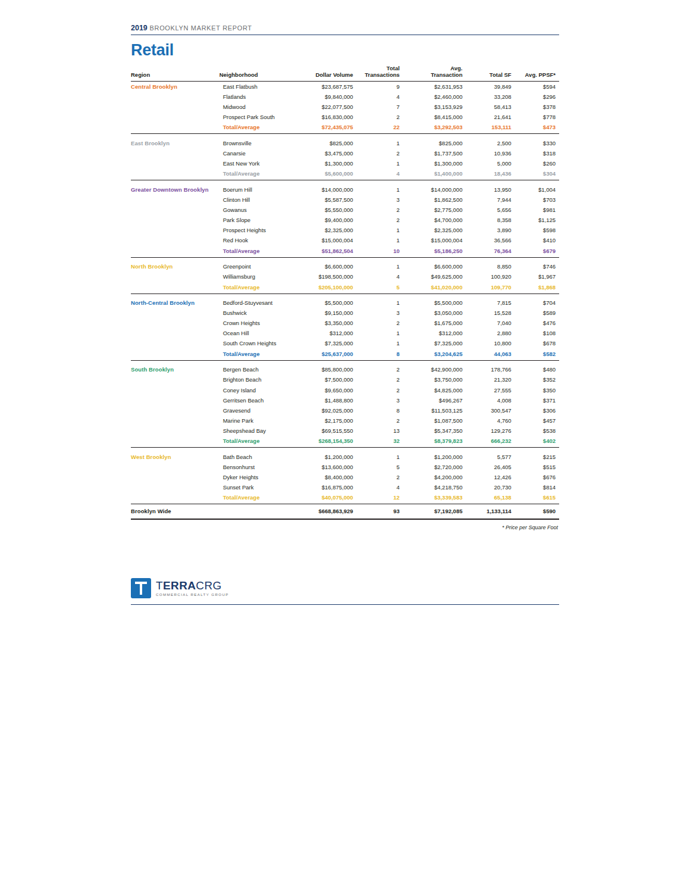2019 BROOKLYN MARKET REPORT
Retail
| Region | Neighborhood | Dollar Volume | Total Transactions | Avg. Transaction | Total SF | Avg. PPSF* |
| --- | --- | --- | --- | --- | --- | --- |
| Central Brooklyn | East Flatbush | $23,687,575 | 9 | $2,631,953 | 39,849 | $594 |
| | Flatlands | $9,840,000 | 4 | $2,460,000 | 33,208 | $296 |
| | Midwood | $22,077,500 | 7 | $3,153,929 | 58,413 | $378 |
| | Prospect Park South | $16,830,000 | 2 | $8,415,000 | 21,641 | $778 |
| | Total/Average | $72,435,075 | 22 | $3,292,503 | 153,111 | $473 |
| East Brooklyn | Brownsville | $825,000 | 1 | $825,000 | 2,500 | $330 |
| | Canarsie | $3,475,000 | 2 | $1,737,500 | 10,936 | $318 |
| | East New York | $1,300,000 | 1 | $1,300,000 | 5,000 | $260 |
| | Total/Average | $5,600,000 | 4 | $1,400,000 | 18,436 | $304 |
| Greater Downtown Brooklyn | Boerum Hill | $14,000,000 | 1 | $14,000,000 | 13,950 | $1,004 |
| | Clinton Hill | $5,587,500 | 3 | $1,862,500 | 7,944 | $703 |
| | Gowanus | $5,550,000 | 2 | $2,775,000 | 5,656 | $981 |
| | Park Slope | $9,400,000 | 2 | $4,700,000 | 8,358 | $1,125 |
| | Prospect Heights | $2,325,000 | 1 | $2,325,000 | 3,890 | $598 |
| | Red Hook | $15,000,004 | 1 | $15,000,004 | 36,566 | $410 |
| | Total/Average | $51,862,504 | 10 | $5,186,250 | 76,364 | $679 |
| North Brooklyn | Greenpoint | $6,600,000 | 1 | $6,600,000 | 8,850 | $746 |
| | Williamsburg | $198,500,000 | 4 | $49,625,000 | 100,920 | $1,967 |
| | Total/Average | $205,100,000 | 5 | $41,020,000 | 109,770 | $1,868 |
| North-Central Brooklyn | Bedford-Stuyvesant | $5,500,000 | 1 | $5,500,000 | 7,815 | $704 |
| | Bushwick | $9,150,000 | 3 | $3,050,000 | 15,528 | $589 |
| | Crown Heights | $3,350,000 | 2 | $1,675,000 | 7,040 | $476 |
| | Ocean Hill | $312,000 | 1 | $312,000 | 2,880 | $108 |
| | South Crown Heights | $7,325,000 | 1 | $7,325,000 | 10,800 | $678 |
| | Total/Average | $25,637,000 | 8 | $3,204,625 | 44,063 | $582 |
| South Brooklyn | Bergen Beach | $85,800,000 | 2 | $42,900,000 | 178,766 | $480 |
| | Brighton Beach | $7,500,000 | 2 | $3,750,000 | 21,320 | $352 |
| | Coney Island | $9,650,000 | 2 | $4,825,000 | 27,555 | $350 |
| | Gerritsen Beach | $1,488,800 | 3 | $496,267 | 4,008 | $371 |
| | Gravesend | $92,025,000 | 8 | $11,503,125 | 300,547 | $306 |
| | Marine Park | $2,175,000 | 2 | $1,087,500 | 4,760 | $457 |
| | Sheepshead Bay | $69,515,550 | 13 | $5,347,350 | 129,276 | $538 |
| | Total/Average | $268,154,350 | 32 | $8,379,823 | 666,232 | $402 |
| West Brooklyn | Bath Beach | $1,200,000 | 1 | $1,200,000 | 5,577 | $215 |
| | Bensonhurst | $13,600,000 | 5 | $2,720,000 | 26,405 | $515 |
| | Dyker Heights | $8,400,000 | 2 | $4,200,000 | 12,426 | $676 |
| | Sunset Park | $16,875,000 | 4 | $4,218,750 | 20,730 | $814 |
| | Total/Average | $40,075,000 | 12 | $3,339,583 | 65,138 | $615 |
| Brooklyn Wide | | $668,863,929 | 93 | $7,192,085 | 1,133,114 | $590 |
* Price per Square Foot
TERRACRG
COMMERCIAL REALTY GROUP